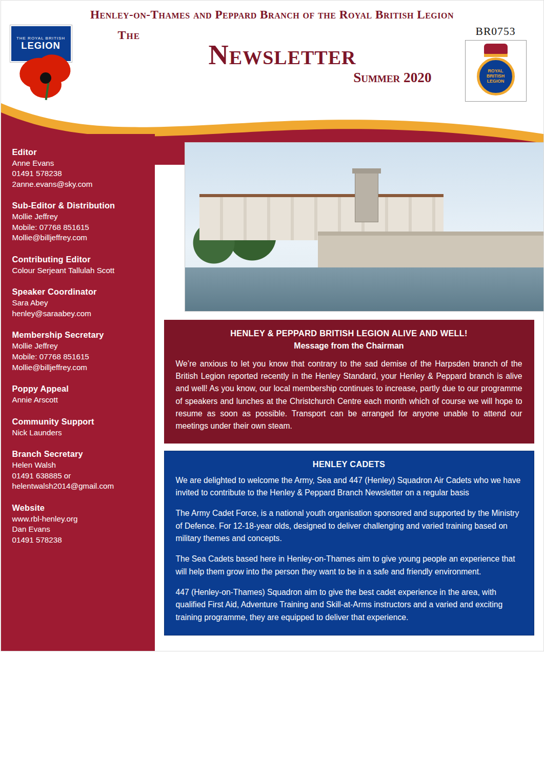Henley-on-Thames and Peppard Branch of the Royal British Legion
THE ROYAL BRITISH LEGION
The
Newsletter
Summer 2020
BR0753
ROYAL
BRITISH
LEGION
Editor
Anne Evans
01491 578238
2anne.evans@sky.com
Sub-Editor & Distribution
Mollie Jeffrey
Mobile: 07768 851615
Mollie@billjeffrey.com
Contributing Editor
Colour Serjeant Tallulah Scott
Speaker Coordinator
Sara Abey
henley@saraabey.com
Membership Secretary
Mollie Jeffrey
Mobile: 07768 851615
Mollie@billjeffrey.com
Poppy Appeal
Annie Arscott
Community Support
Nick Launders
Branch Secretary
Helen Walsh
01491 638885 or
helentwalsh2014@gmail.com
Website
www.rbl-henley.org
Dan Evans
01491 578238
HENLEY & PEPPARD BRITISH LEGION ALIVE AND WELL!
Message from the Chairman
We’re anxious to let you know that contrary to the sad demise of the Harpsden branch of the British Legion reported recently in the Henley Standard, your Henley & Peppard branch is alive and well! As you know, our local membership continues to increase, partly due to our programme of speakers and lunches at the Christchurch Centre each month which of course we will hope to resume as soon as possible. Transport can be arranged for anyone unable to attend our meetings under their own steam.
HENLEY CADETS
We are delighted to welcome the Army, Sea and 447 (Henley) Squadron Air Cadets who we have invited to contribute to the Henley & Peppard Branch Newsletter on a regular basis
The Army Cadet Force, is a national youth organisation sponsored and supported by the Ministry of Defence. For 12-18-year olds, designed to deliver challenging and varied training based on military themes and concepts.
The Sea Cadets based here in Henley-on-Thames aim to give young people an experience that will help them grow into the person they want to be in a safe and friendly environment.
447 (Henley-on-Thames) Squadron aim to give the best cadet experience in the area, with qualified First Aid, Adventure Training and Skill-at-Arms instructors and a varied and exciting training programme, they are equipped to deliver that experience.